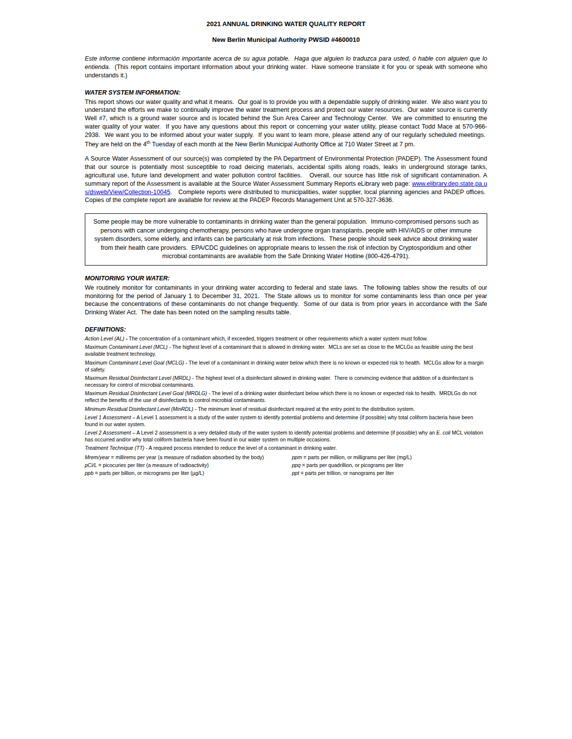2021 ANNUAL DRINKING WATER QUALITY REPORT
New Berlin Municipal Authority PWSID #4600010
Este informe contiene información importante acerca de su agua potable. Haga que alguien lo traduzca para usted, ó hable con alguien que lo entienda. (This report contains important information about your drinking water. Have someone translate it for you or speak with someone who understands it.)
WATER SYSTEM INFORMATION:
This report shows our water quality and what it means. Our goal is to provide you with a dependable supply of drinking water. We also want you to understand the efforts we make to continually improve the water treatment process and protect our water resources. Our water source is currently Well #7, which is a ground water source and is located behind the Sun Area Career and Technology Center. We are committed to ensuring the water quality of your water. If you have any questions about this report or concerning your water utility, please contact Todd Mace at 570-966-2938. We want you to be informed about your water supply. If you want to learn more, please attend any of our regularly scheduled meetings. They are held on the 4th Tuesday of each month at the New Berlin Municipal Authority Office at 710 Water Street at 7 pm.
A Source Water Assessment of our source(s) was completed by the PA Department of Environmental Protection (PADEP). The Assessment found that our source is potentially most susceptible to road deicing materials, accidental spills along roads, leaks in underground storage tanks, agricultural use, future land development and water pollution control facilities. Overall, our source has little risk of significant contamination. A summary report of the Assessment is available at the Source Water Assessment Summary Reports eLibrary web page: www.elibrary.dep.state.pa.us/dsweb/View/Collection-10045. Complete reports were distributed to municipalities, water supplier, local planning agencies and PADEP offices. Copies of the complete report are available for review at the PADEP Records Management Unit at 570-327-3636.
Some people may be more vulnerable to contaminants in drinking water than the general population. Immuno-compromised persons such as persons with cancer undergoing chemotherapy, persons who have undergone organ transplants, people with HIV/AIDS or other immune system disorders, some elderly, and infants can be particularly at risk from infections. These people should seek advice about drinking water from their health care providers. EPA/CDC guidelines on appropriate means to lessen the risk of infection by Cryptosporidium and other microbial contaminants are available from the Safe Drinking Water Hotline (800-426-4791).
MONITORING YOUR WATER:
We routinely monitor for contaminants in your drinking water according to federal and state laws. The following tables show the results of our monitoring for the period of January 1 to December 31, 2021. The State allows us to monitor for some contaminants less than once per year because the concentrations of these contaminants do not change frequently. Some of our data is from prior years in accordance with the Safe Drinking Water Act. The date has been noted on the sampling results table.
DEFINITIONS:
Action Level (AL) - The concentration of a contaminant which, if exceeded, triggers treatment or other requirements which a water system must follow.
Maximum Contaminant Level (MCL) - The highest level of a contaminant that is allowed in drinking water. MCLs are set as close to the MCLGs as feasible using the best available treatment technology.
Maximum Contaminant Level Goal (MCLG) - The level of a contaminant in drinking water below which there is no known or expected risk to health. MCLGs allow for a margin of safety.
Maximum Residual Disinfectant Level (MRDL) - The highest level of a disinfectant allowed in drinking water. There is convincing evidence that addition of a disinfectant is necessary for control of microbial contaminants.
Maximum Residual Disinfectant Level Goal (MRDLG) - The level of a drinking water disinfectant below which there is no known or expected risk to health. MRDLGs do not reflect the benefits of the use of disinfectants to control microbial contaminants.
Minimum Residual Disinfectant Level (MinRDL) - The minimum level of residual disinfectant required at the entry point to the distribution system.
Level 1 Assessment – A Level 1 assessment is a study of the water system to identify potential problems and determine (if possible) why total coliform bacteria have been found in our water system.
Level 2 Assessment – A Level 2 assessment is a very detailed study of the water system to identify potential problems and determine (if possible) why an E. coli MCL violation has occurred and/or why total coliform bacteria have been found in our water system on multiple occasions.
Treatment Technique (TT) - A required process intended to reduce the level of a contaminant in drinking water.
Mrem/year = millirems per year (a measure of radiation absorbed by the body)
pCi/L = picocuries per liter (a measure of radioactivity)
ppb = parts per billion, or micrograms per liter (µg/L)
ppm = parts per million, or milligrams per liter (mg/L)
ppq = parts per quadrillion, or picograms per liter
ppt = parts per trillion, or nanograms per liter